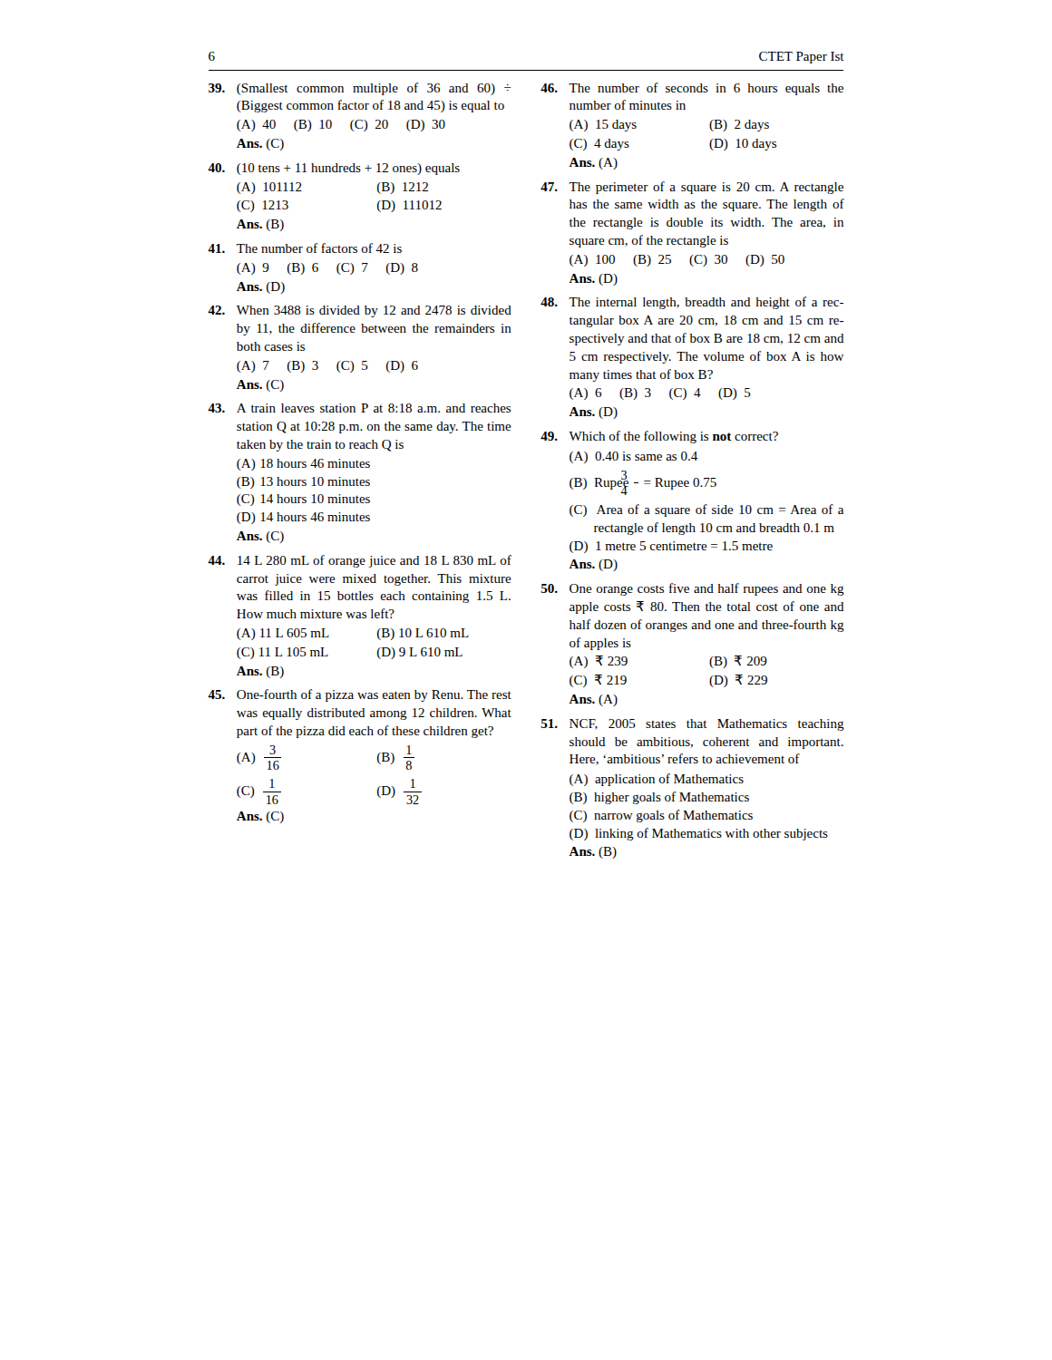6 CTET Paper Ist
39.
(Smallest common multiple of 36 and 60) ÷ (Biggest common factor of 18 and 45) is equal to
(A) 40 (B) 10 (C) 20 (D) 30
Ans. (C)
40.
(10 tens + 11 hundreds + 12 ones) equals
(A) 101112 (B) 1212 (C) 1213 (D) 111012
Ans. (B)
41.
The number of factors of 42 is
(A) 9 (B) 6 (C) 7 (D) 8
Ans. (D)
42.
When 3488 is divided by 12 and 2478 is divided by 11, the difference between the remainders in both cases is
(A) 7 (B) 3 (C) 5 (D) 6
Ans. (C)
43.
A train leaves station P at 8:18 a.m. and reaches station Q at 10:28 p.m. on the same day. The time taken by the train to reach Q is
(A) 18 hours 46 minutes (B) 13 hours 10 minutes (C) 14 hours 10 minutes (D) 14 hours 46 minutes
Ans. (C)
44.
14 L 280 mL of orange juice and 18 L 830 mL of carrot juice were mixed together. This mixture was filled in 15 bottles each containing 1.5 L. How much mixture was left?
(A) 11 L 605 mL (B) 10 L 610 mL (C) 11 L 105 mL (D) 9 L 610 mL
Ans. (B)
45.
One-fourth of a pizza was eaten by Renu. The rest was equally distributed among 12 children. What part of the pizza did each of these children get?
(A) 316 (B) 18 (C) 116 (D) 132
Ans. (C)
46.
The number of seconds in 6 hours equals the number of minutes in
(A) 15 days (B) 2 days (C) 4 days (D) 10 days
Ans. (A)
47.
The perimeter of a square is 20 cm. A rectangle has the same width as the square. The length of the rectangle is double its width. The area, in square cm, of the rectangle is
(A) 100 (B) 25 (C) 30 (D) 50
Ans. (D)
48.
The internal length, breadth and height of a rectangular box A are 20 cm, 18 cm and 15 cm respectively and that of box B are 18 cm, 12 cm and 5 cm respectively. The volume of box A is how many times that of box B?
(A) 6 (B) 3 (C) 4 (D) 5
Ans. (D)
49.
Which of the following is not correct?
(A) 0.40 is same as 0.4 (B) Rupee 34 = Rupee 0.75 (C) Area of a square of side 10 cm = Area of a rectangle of length 10 cm and breadth 0.1 m (D) 1 metre 5 centimetre = 1.5 metre
Ans. (D)
50.
One orange costs five and half rupees and one kg apple costs ₹ 80. Then the total cost of one and half dozen of oranges and one and three-fourth kg of apples is
(A) ₹ 239 (B) ₹ 209 (C) ₹ 219 (D) ₹ 229
Ans. (A)
51.
NCF, 2005 states that Mathematics teaching should be ambitious, coherent and important. Here, ‘ambitious’ refers to achievement of
(A) application of Mathematics (B) higher goals of Mathematics (C) narrow goals of Mathematics (D) linking of Mathematics with other subjects
Ans. (B)